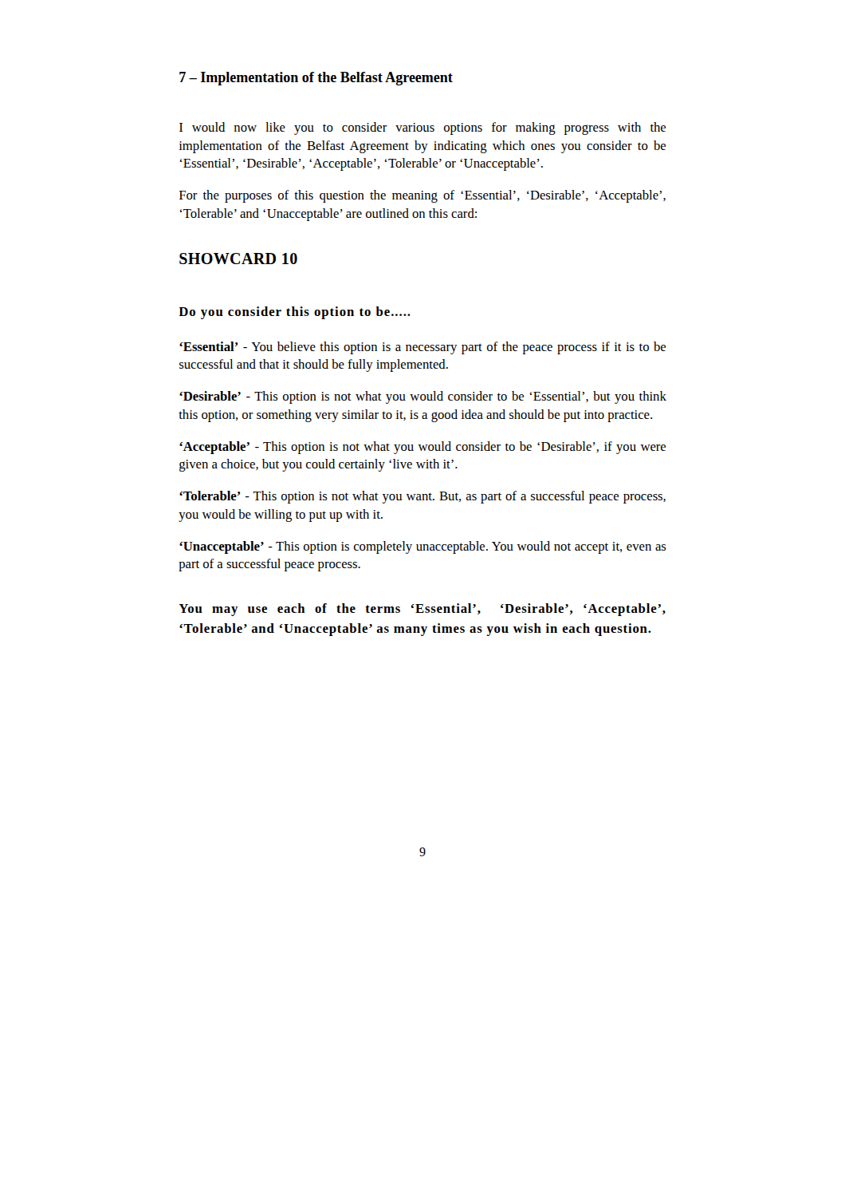7 – Implementation of the Belfast Agreement
I would now like you to consider various options for making progress with the implementation of the Belfast Agreement by indicating which ones you consider to be ‘Essential’, ‘Desirable’, ‘Acceptable’, ‘Tolerable’ or ‘Unacceptable’.
For the purposes of this question the meaning of ‘Essential’, ‘Desirable’, ‘Acceptable’, ‘Tolerable’ and ‘Unacceptable’ are outlined on this card:
SHOWCARD 10
Do you consider this option to be.....
‘Essential’ - You believe this option is a necessary part of the peace process if it is to be successful and that it should be fully implemented.
‘Desirable’ - This option is not what you would consider to be ‘Essential’, but you think this option, or something very similar to it, is a good idea and should be put into practice.
‘Acceptable’ - This option is not what you would consider to be ‘Desirable’, if you were given a choice, but you could certainly ‘live with it’.
‘Tolerable’ - This option is not what you want. But, as part of a successful peace process, you would be willing to put up with it.
‘Unacceptable’ - This option is completely unacceptable. You would not accept it, even as part of a successful peace process.
You may use each of the terms ‘Essential’, ‘Desirable’, ‘Acceptable’, ‘Tolerable’ and ‘Unacceptable’ as many times as you wish in each question.
9